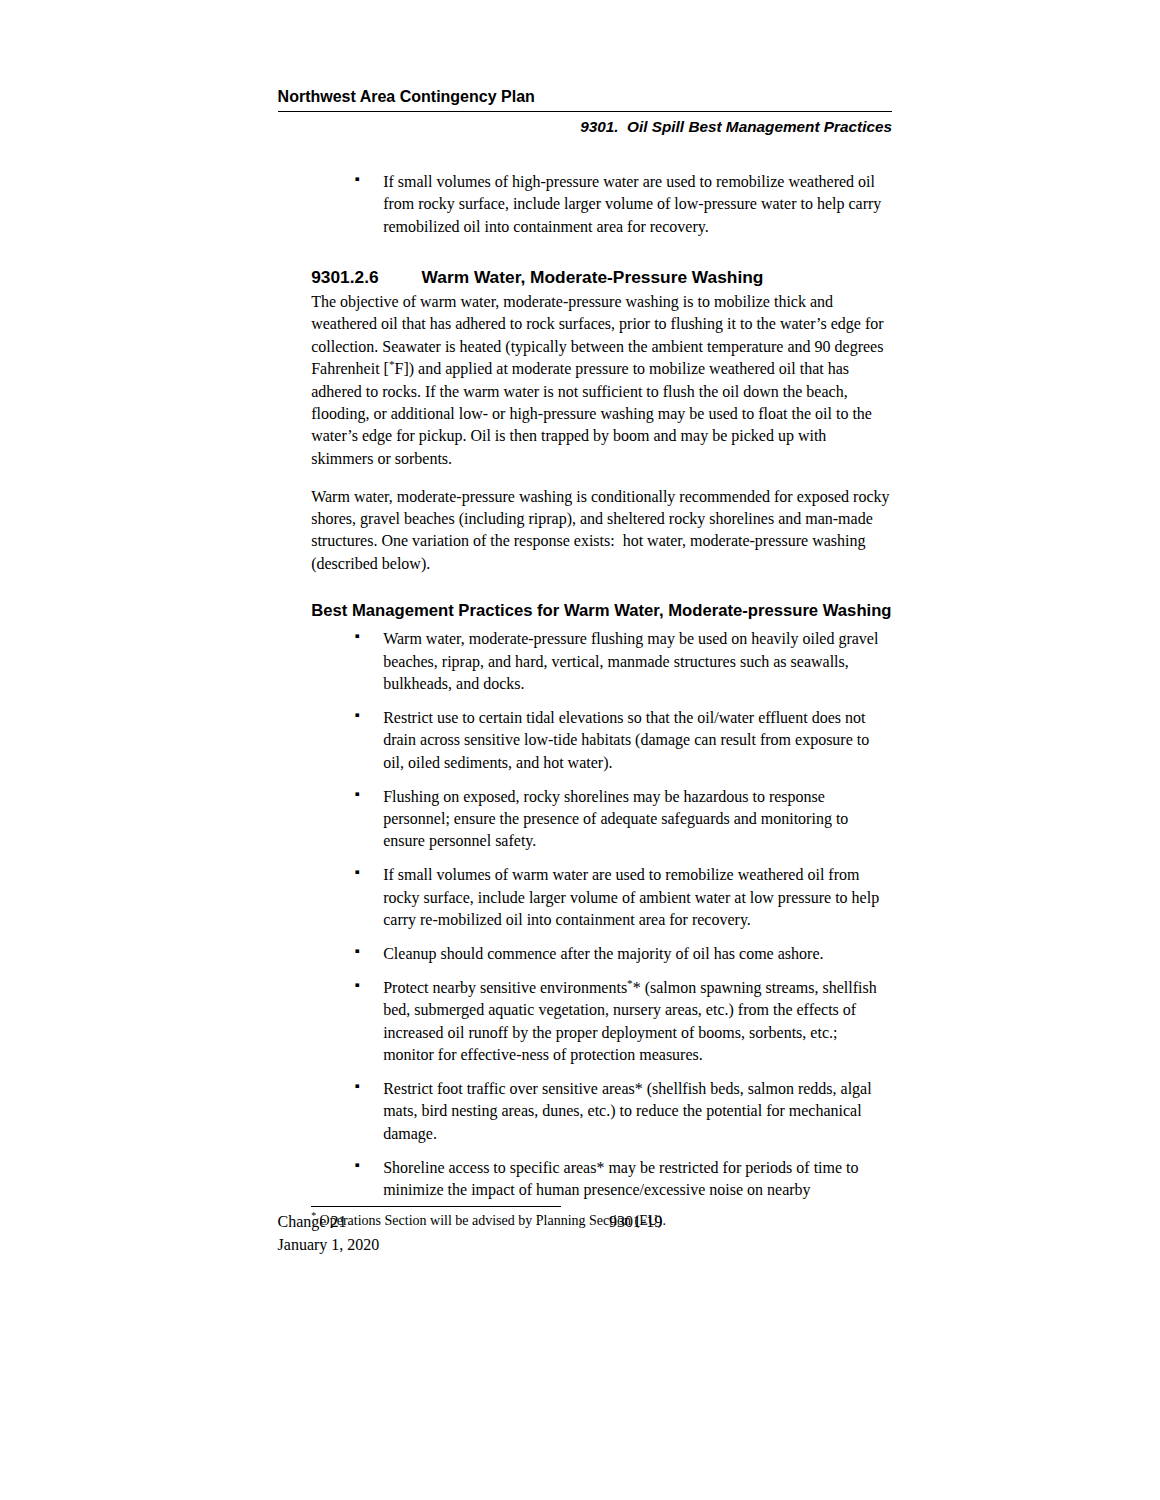Northwest Area Contingency Plan
9301. Oil Spill Best Management Practices
If small volumes of high-pressure water are used to remobilize weathered oil from rocky surface, include larger volume of low-pressure water to help carry remobilized oil into containment area for recovery.
9301.2.6 Warm Water, Moderate-Pressure Washing
The objective of warm water, moderate-pressure washing is to mobilize thick and weathered oil that has adhered to rock surfaces, prior to flushing it to the water’s edge for collection. Seawater is heated (typically between the ambient temperature and 90 degrees Fahrenheit [*F]) and applied at moderate pressure to mobilize weathered oil that has adhered to rocks. If the warm water is not sufficient to flush the oil down the beach, flooding, or additional low- or high-pressure washing may be used to float the oil to the water’s edge for pickup. Oil is then trapped by boom and may be picked up with skimmers or sorbents.
Warm water, moderate-pressure washing is conditionally recommended for exposed rocky shores, gravel beaches (including riprap), and sheltered rocky shorelines and man-made structures. One variation of the response exists: hot water, moderate-pressure washing (described below).
Best Management Practices for Warm Water, Moderate-pressure Washing
Warm water, moderate-pressure flushing may be used on heavily oiled gravel beaches, riprap, and hard, vertical, manmade structures such as seawalls, bulkheads, and docks.
Restrict use to certain tidal elevations so that the oil/water effluent does not drain across sensitive low-tide habitats (damage can result from exposure to oil, oiled sediments, and hot water).
Flushing on exposed, rocky shorelines may be hazardous to response personnel; ensure the presence of adequate safeguards and monitoring to ensure personnel safety.
If small volumes of warm water are used to remobilize weathered oil from rocky surface, include larger volume of ambient water at low pressure to help carry re-mobilized oil into containment area for recovery.
Cleanup should commence after the majority of oil has come ashore.
Protect nearby sensitive environments** (salmon spawning streams, shellfish bed, submerged aquatic vegetation, nursery areas, etc.) from the effects of increased oil runoff by the proper deployment of booms, sorbents, etc.; monitor for effective-ness of protection measures.
Restrict foot traffic over sensitive areas* (shellfish beds, salmon redds, algal mats, bird nesting areas, dunes, etc.) to reduce the potential for mechanical damage.
Shoreline access to specific areas* may be restricted for periods of time to minimize the impact of human presence/excessive noise on nearby
* Operations Section will be advised by Planning Section (EU).
Change 21
January 1, 2020
9301-19